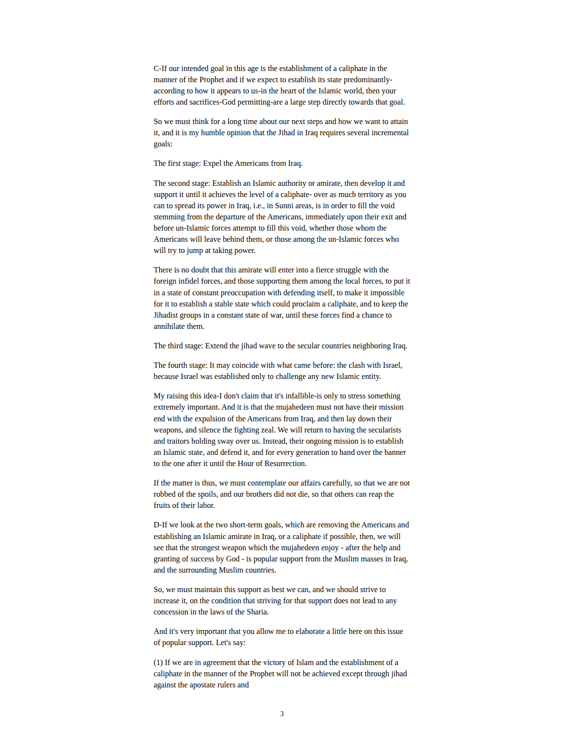C-If our intended goal in this age is the establishment of a caliphate in the manner of the Prophet and if we expect to establish its state predominantly-according to how it appears to us-in the heart of the Islamic world, then your efforts and sacrifices-God permitting-are a large step directly towards that goal.
So we must think for a long time about our next steps and how we want to attain it, and it is my humble opinion that the Jihad in Iraq requires several incremental goals:
The first stage: Expel the Americans from Iraq.
The second stage: Establish an Islamic authority or amirate, then develop it and support it until it achieves the level of a caliphate- over as much territory as you can to spread its power in Iraq, i.e., in Sunni areas, is in order to fill the void stemming from the departure of the Americans, immediately upon their exit and before un-Islamic forces attempt to fill this void, whether those whom the Americans will leave behind them, or those among the un-Islamic forces who will try to jump at taking power.
There is no doubt that this amirate will enter into a fierce struggle with the foreign infidel forces, and those supporting them among the local forces, to put it in a state of constant preoccupation with defending itself, to make it impossible for it to establish a stable state which could proclaim a caliphate, and to keep the Jihadist groups in a constant state of war, until these forces find a chance to annihilate them.
The third stage: Extend the jihad wave to the secular countries neighboring Iraq.
The fourth stage: It may coincide with what came before: the clash with Israel, because Israel was established only to challenge any new Islamic entity.
My raising this idea-I don't claim that it's infallible-is only to stress something extremely important. And it is that the mujahedeen must not have their mission end with the expulsion of the Americans from Iraq, and then lay down their weapons, and silence the fighting zeal. We will return to having the secularists and traitors holding sway over us. Instead, their ongoing mission is to establish an Islamic state, and defend it, and for every generation to hand over the banner to the one after it until the Hour of Resurrection.
If the matter is thus, we must contemplate our affairs carefully, so that we are not robbed of the spoils, and our brothers did not die, so that others can reap the fruits of their labor.
D-If we look at the two short-term goals, which are removing the Americans and establishing an Islamic amirate in Iraq, or a caliphate if possible, then, we will see that the strongest weapon which the mujahedeen enjoy - after the help and granting of success by God - is popular support from the Muslim masses in Iraq, and the surrounding Muslim countries.
So, we must maintain this support as best we can, and we should strive to increase it, on the condition that striving for that support does not lead to any concession in the laws of the Sharia.
And it's very important that you allow me to elaborate a little here on this issue of popular support. Let's say:
(1) If we are in agreement that the victory of Islam and the establishment of a caliphate in the manner of the Prophet will not be achieved except through jihad against the apostate rulers and
3